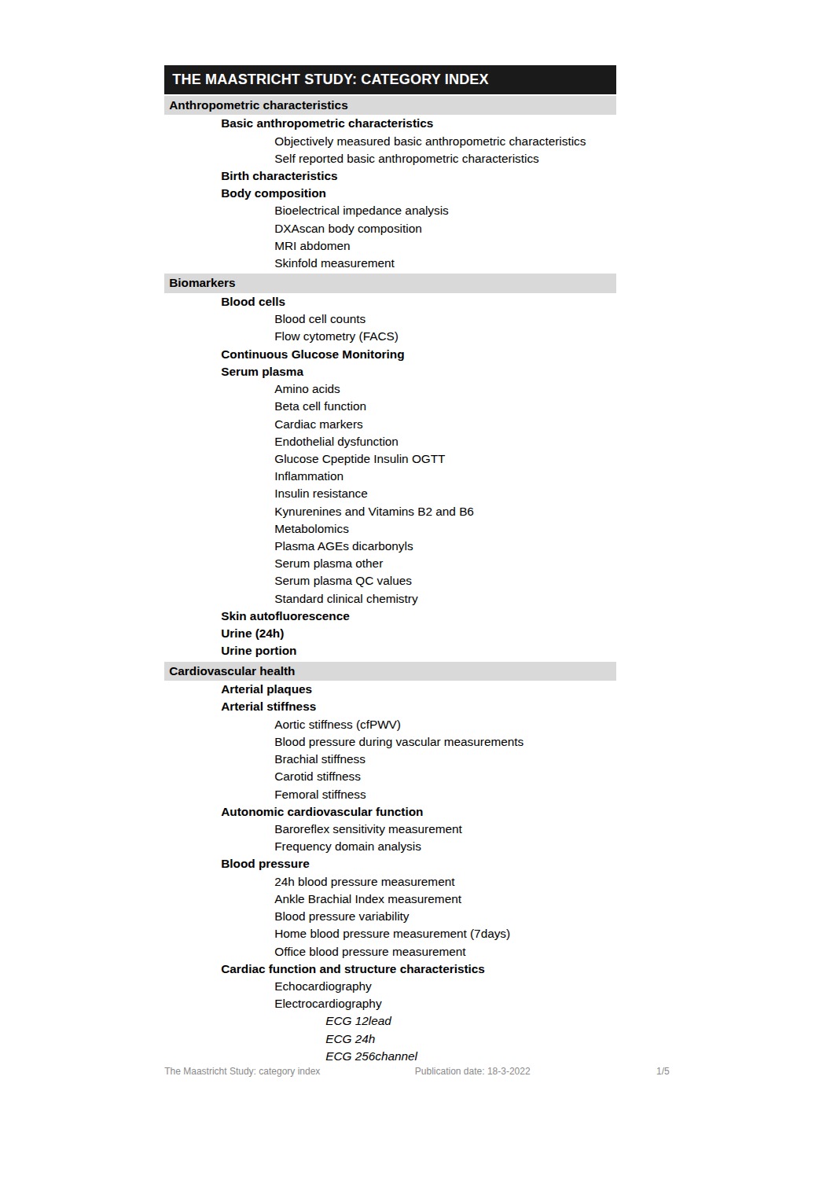THE MAASTRICHT STUDY: CATEGORY INDEX
Anthropometric characteristics
Basic anthropometric characteristics
Objectively measured basic anthropometric characteristics
Self reported basic anthropometric characteristics
Birth characteristics
Body composition
Bioelectrical impedance analysis
DXAscan body composition
MRI abdomen
Skinfold measurement
Biomarkers
Blood cells
Blood cell counts
Flow cytometry (FACS)
Continuous Glucose Monitoring
Serum plasma
Amino acids
Beta cell function
Cardiac markers
Endothelial dysfunction
Glucose Cpeptide Insulin OGTT
Inflammation
Insulin resistance
Kynurenines and Vitamins B2 and B6
Metabolomics
Plasma AGEs dicarbonyls
Serum plasma other
Serum plasma QC values
Standard clinical chemistry
Skin autofluorescence
Urine (24h)
Urine portion
Cardiovascular health
Arterial plaques
Arterial stiffness
Aortic stiffness (cfPWV)
Blood pressure during vascular measurements
Brachial stiffness
Carotid stiffness
Femoral stiffness
Autonomic cardiovascular function
Baroreflex sensitivity measurement
Frequency domain analysis
Blood pressure
24h blood pressure measurement
Ankle Brachial Index measurement
Blood pressure variability
Home blood pressure measurement (7days)
Office blood pressure measurement
Cardiac function and structure characteristics
Echocardiography
Electrocardiography
ECG 12lead
ECG 24h
ECG 256channel
The Maastricht Study: category index
Publication date: 18-3-2022
1/5